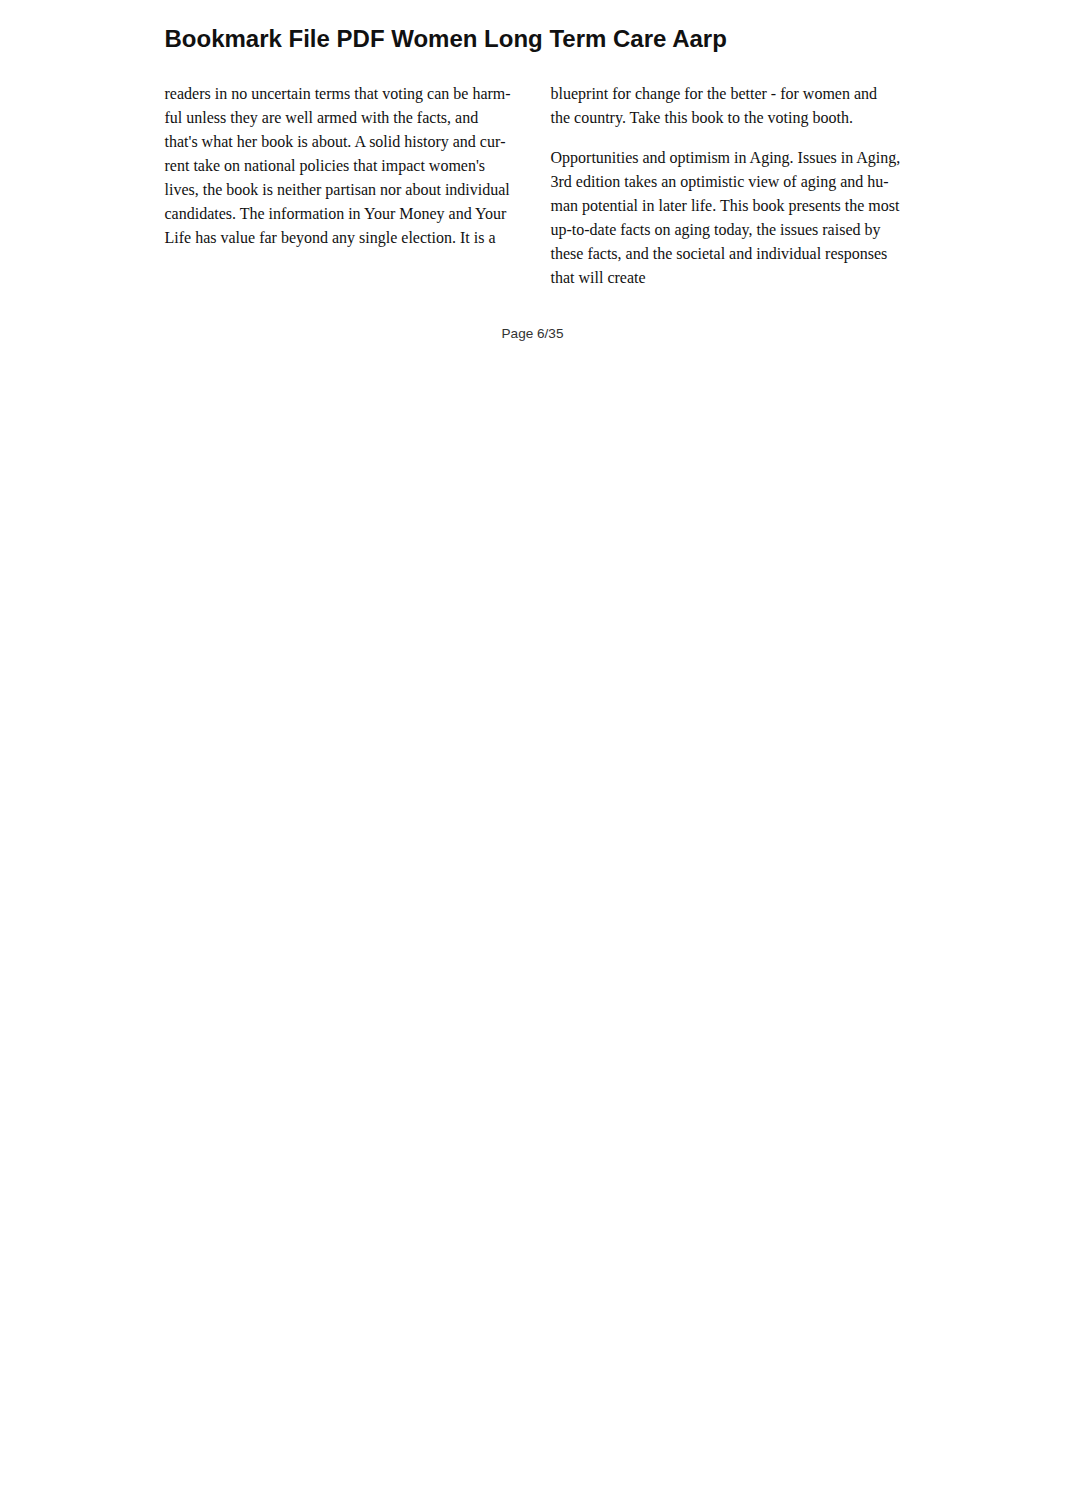Bookmark File PDF Women Long Term Care Aarp
readers in no uncertain terms that voting can be harmful unless they are well armed with the facts, and that's what her book is about. A solid history and current take on national policies that impact women's lives, the book is neither partisan nor about individual candidates. The information in Your Money and Your Life has value far beyond any single election. It is a blueprint for change for the better - for women and the country. Take this book to the voting booth.
Opportunities and optimism in Aging. Issues in Aging, 3rd edition takes an optimistic view of aging and human potential in later life. This book presents the most up-to-date facts on aging today, the issues raised by these facts, and the societal and individual responses that will create
Page 6/35